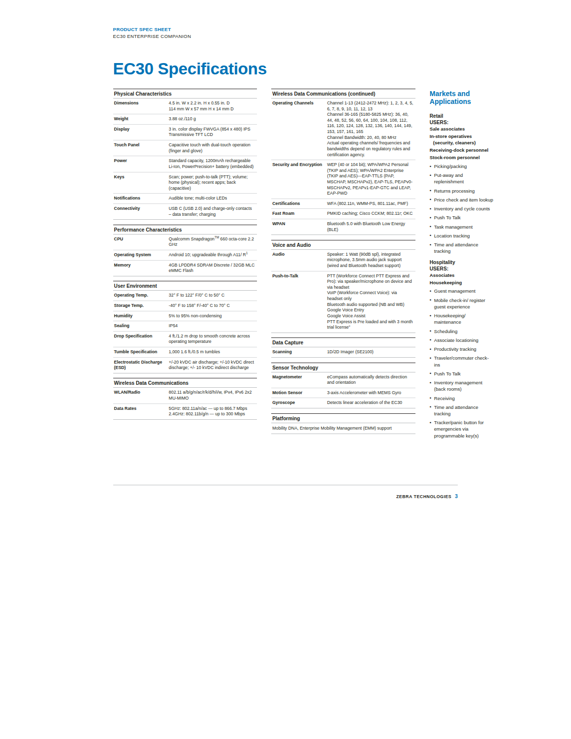PRODUCT SPEC SHEET
EC30 ENTERPRISE COMPANION
EC30 Specifications
Physical Characteristics
| Dimensions | 4.5 in. W x 2.2 in. H x 0.55 in. D 114 mm W x 57 mm H x 14 mm D |
| Weight | 3.88 oz./110 g |
| Display | 3 in. color display FWVGA (854 x 480) IPS Transmissive TFT LCD |
| Touch Panel | Capacitive touch with dual-touch operation (finger and glove) |
| Power | Standard capacity, 1200mAh rechargeable Li-Ion, PowerPrecision+ battery (embedded) |
| Keys | Scan; power; push-to-talk (PTT); volume; home (physical); recent apps; back (capacitive) |
| Notifications | Audible tone; multi-color LEDs |
| Connectivity | USB C (USB 2.0) and charge-only contacts – data transfer; charging |
Performance Characteristics
| CPU | Qualcomm Snapdragon TM 660 octa-core 2.2 GHz |
| Operating System | Android 10; upgradeable through A11/ R 1 |
| Memory | 4GB LPDDR4 SDRAM Discrete / 32GB MLC eMMC Flash |
User Environment
| Operating Temp. | 32° F to 122° F/0° C to 50° C |
| Storage Temp. | -40° F to 158° F/-40° C to 70° C |
| Humidity | 5% to 95% non-condensing |
| Sealing | IP54 |
| Drop Specification | 4 ft./1.2 m drop to smooth concrete across operating temperature |
| Tumble Specification | 1,000 1.6 ft./0.5 m tumbles |
| Electrostatic Discharge (ESD) | +/-20 kVDC air discharge; +/-10 kVDC direct discharge; +/- 10 kVDC indirect discharge |
Wireless Data Communications
| WLAN/Radio | 802.11 a/b/g/n/ac/r/k/d/h/i/w, IPv4, IPv6 2x2 MU-MIMO |
| Data Rates | 5GHz: 802.11a/n/ac — up to 866.7 Mbps 2.4GHz: 802.11b/g/n — up to 300 Mbps |
Wireless Data Communications (continued)
| Operating Channels | Channel 1-13 (2412-2472 MHz): 1, 2, 3, 4, 5, 6, 7, 8, 9, 10, 11, 12, 13 Channel 36-165 (5180-5825 MHz): 36, 40, 44, 48, 52, 56, 60, 64, 100, 104, 108, 112, 116, 120, 124, 128, 132, 136, 140, 144, 149, 153, 157, 161, 165 Channel Bandwidth: 20, 40, 80 MHz Actual operating channels/ frequencies and bandwidths depend on regulatory rules and certification agency. |
| Security and Encryption | WEP (40 or 104 bit); WPA/WPA2 Personal (TKIP and AES); WPA/WPA2 Enterprise (TKIP and AES)—EAP-TTLS (PAP, MSCHAP, MSCHAPv2), EAP-TLS, PEAPv0-MSCHAPv2, PEAPv1-EAP-GTC and LEAP, EAP-PWD |
| Certifications | WFA (802.11n, WMM-PS, 801.11ac, PMF) |
| Fast Roam | PMKID caching; Cisco CCKM; 802.11r; OKC |
| WPAN | Bluetooth 5.0 with Bluetooth Low Energy (BLE) |
Voice and Audio
| Audio | Speaker: 1 Watt (90dB spl), integrated microphone, 3.5mm audio jack support (wired and Bluetooth headset support) |
| Push-to-Talk | PTT (Workforce Connect PTT Express and Pro): via speaker/microphone on device and via headset VoIP (Workforce Connect Voice): via headset only Bluetooth audio supported (NB and WB) Google Voice Entry Google Voice Assist PTT Express is Pre loaded and with 3 month trial license” |
Data Capture
| Scanning | 1D/2D Imager (SE2100) |
Sensor Technology
| Magnetometer | eCompass automatically detects direction and orientation |
| Motion Sensor | 3-axis Accelerometer with MEMS Gyro |
| Gyroscope | Detects linear acceleration of the EC30 |
Platforming
Mobility DNA, Enterprise Mobility Management (EMM) support
Markets and
Applications
Retail
USERS:
Sale associates
In-store operatives (security, cleaners)
Receiving-dock personnel
Stock-room personnel
Picking/packing
Put-away and replenishment
Returns processing
Price check and item lookup
Inventory and cycle counts
Push To Talk
Task management
Location tracking
Time and attendance tracking
Hospitality
USERS:
Associates
Housekeeping
Guest management
Mobile check-in/ register guest experience
Housekeeping/ maintenance
Scheduling
Associate locationing
Productivity tracking
Traveler/commuter check-ins
Push To Talk
Inventory management (back rooms)
Receiving
Time and attendance tracking
Tracker/panic button for emergencies via programmable key(s)
ZEBRA TECHNOLOGIES 3